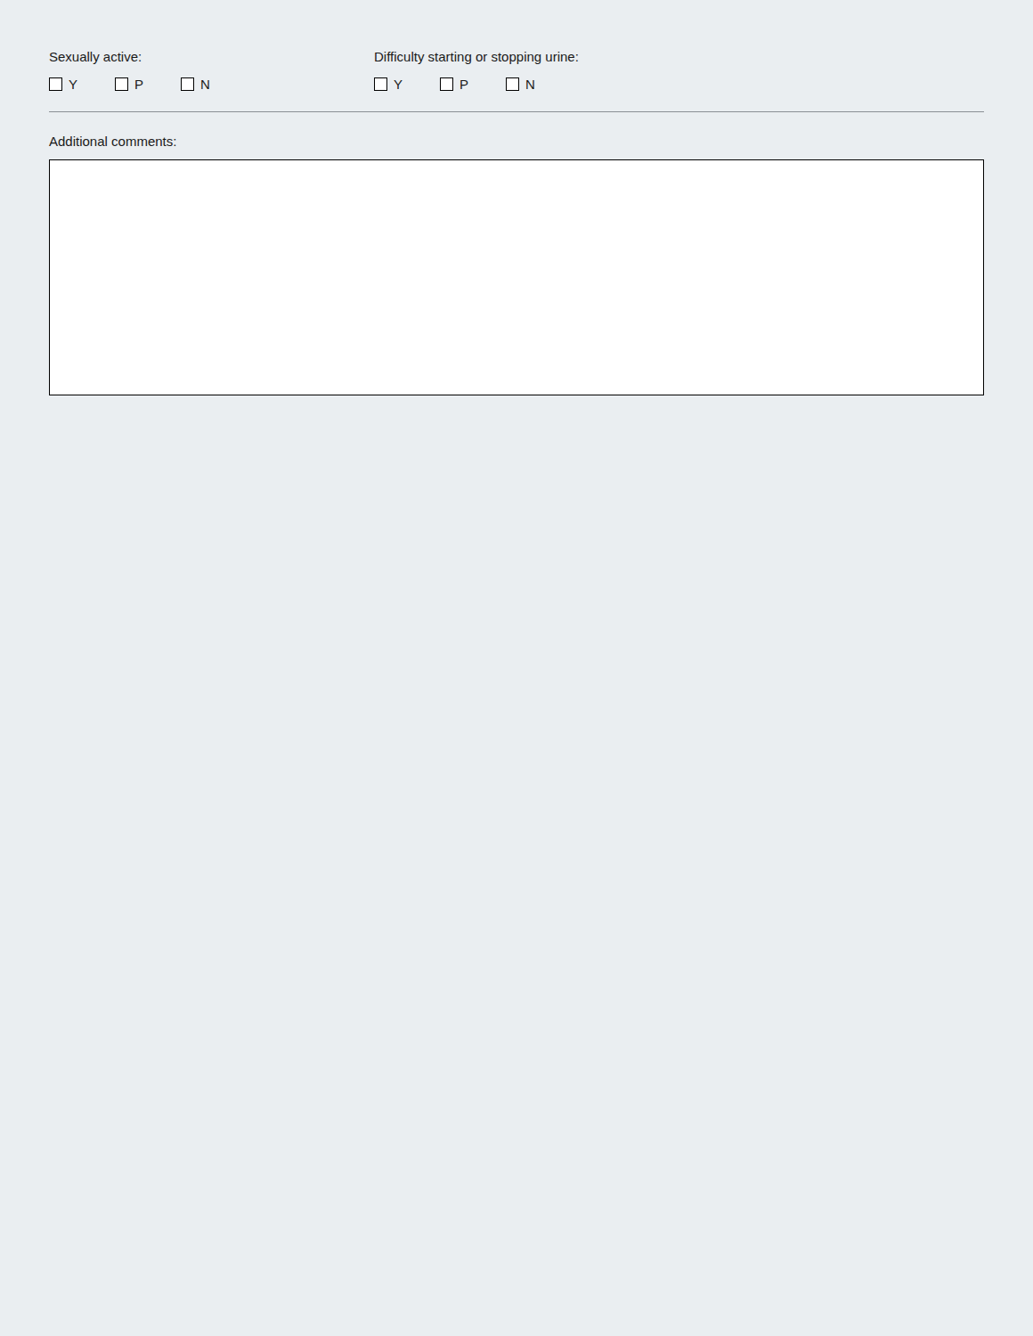Sexually active:
Y P N
Difficulty starting or stopping urine:
Y P N
Additional comments: